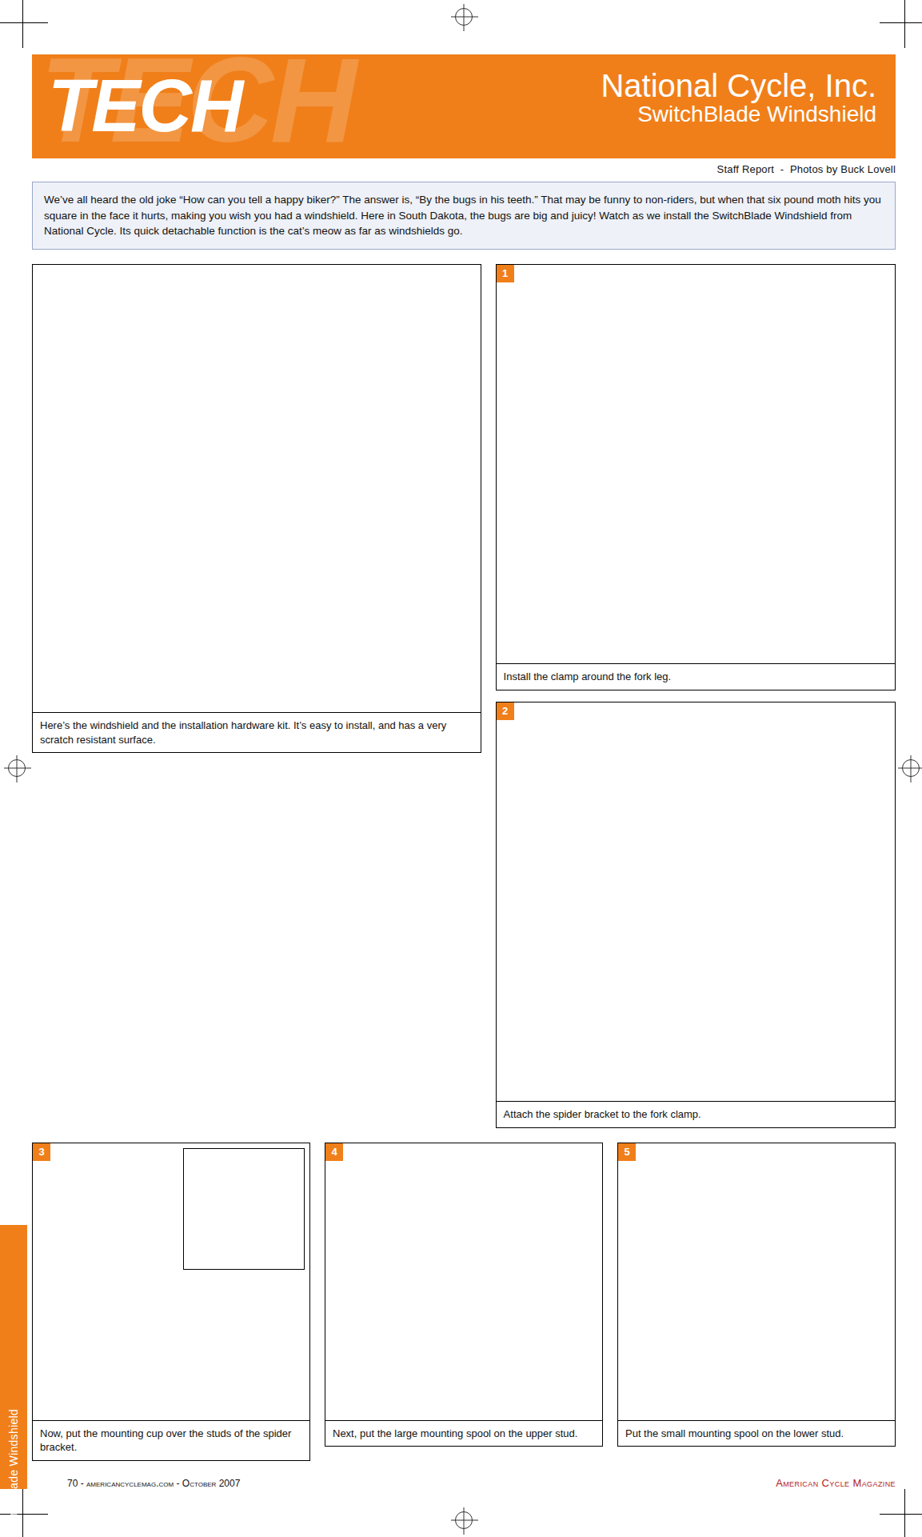TECH
TECH
National Cycle, Inc.
SwitchBlade Windshield
Staff Report - Photos by Buck Lovell
We’ve all heard the old joke “How can you tell a happy biker?” The answer is, “By the bugs in his teeth.” That may be funny to non-riders, but when that six pound moth hits you square in the face it hurts, making you wish you had a windshield. Here in South Dakota, the bugs are big and juicy! Watch as we install the SwitchBlade Windshield from National Cycle. Its quick detachable function is the cat’s meow as far as windshields go.
Here’s the windshield and the installation hardware kit. It’s easy to install, and has a very scratch resistant surface.
1
Install the clamp around the fork leg.
2
Attach the spider bracket to the fork clamp.
3
Now, put the mounting cup over the studs of the spider bracket.
4
Next, put the large mounting spool on the upper stud.
5
Put the small mounting spool on the lower stud.
SwitchBlade Windshield
70 - americancyclemag.com - October 2007
American Cycle Magazine